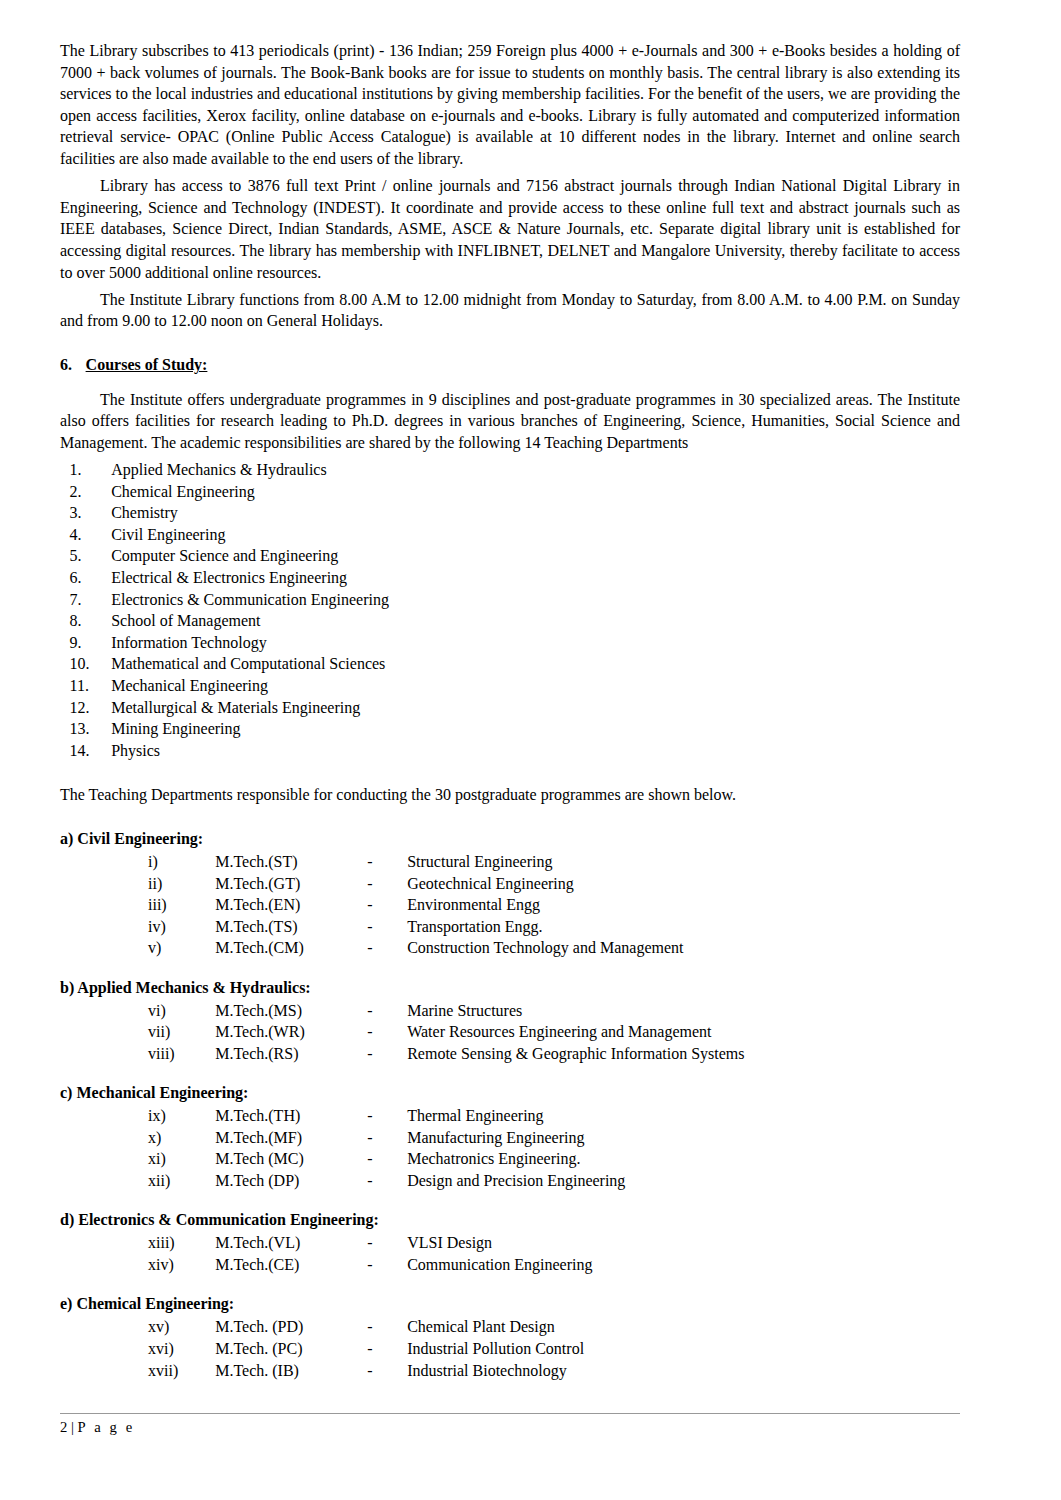The Library subscribes to 413 periodicals (print) - 136 Indian; 259 Foreign plus 4000 + e-Journals and 300 + e-Books besides a holding of 7000 + back volumes of journals. The Book-Bank books are for issue to students on monthly basis. The central library is also extending its services to the local industries and educational institutions by giving membership facilities. For the benefit of the users, we are providing the open access facilities, Xerox facility, online database on e-journals and e-books. Library is fully automated and computerized information retrieval service- OPAC (Online Public Access Catalogue) is available at 10 different nodes in the library. Internet and online search facilities are also made available to the end users of the library.
Library has access to 3876 full text Print / online journals and 7156 abstract journals through Indian National Digital Library in Engineering, Science and Technology (INDEST). It coordinate and provide access to these online full text and abstract journals such as IEEE databases, Science Direct, Indian Standards, ASME, ASCE & Nature Journals, etc. Separate digital library unit is established for accessing digital resources. The library has membership with INFLIBNET, DELNET and Mangalore University, thereby facilitate to access to over 5000 additional online resources.
The Institute Library functions from 8.00 A.M to 12.00 midnight from Monday to Saturday, from 8.00 A.M. to 4.00 P.M. on Sunday and from 9.00 to 12.00 noon on General Holidays.
6. Courses of Study:
The Institute offers undergraduate programmes in 9 disciplines and post-graduate programmes in 30 specialized areas. The Institute also offers facilities for research leading to Ph.D. degrees in various branches of Engineering, Science, Humanities, Social Science and Management. The academic responsibilities are shared by the following 14 Teaching Departments
Applied Mechanics & Hydraulics
Chemical Engineering
Chemistry
Civil Engineering
Computer Science and Engineering
Electrical & Electronics Engineering
Electronics & Communication Engineering
School of Management
Information Technology
Mathematical and Computational Sciences
Mechanical Engineering
Metallurgical & Materials Engineering
Mining Engineering
Physics
The Teaching Departments responsible for conducting the 30 postgraduate programmes are shown below.
a) Civil Engineering:
| i) | M.Tech.(ST) | - | Structural Engineering |
| ii) | M.Tech.(GT) | - | Geotechnical Engineering |
| iii) | M.Tech.(EN) | - | Environmental Engg |
| iv) | M.Tech.(TS) | - | Transportation Engg. |
| v) | M.Tech.(CM) | - | Construction Technology and Management |
b) Applied Mechanics & Hydraulics:
| vi) | M.Tech.(MS) | - | Marine Structures |
| vii) | M.Tech.(WR) | - | Water Resources Engineering and Management |
| viii) | M.Tech.(RS) | - | Remote Sensing & Geographic Information Systems |
c) Mechanical Engineering:
| ix) | M.Tech.(TH) | - | Thermal Engineering |
| x) | M.Tech.(MF) | - | Manufacturing Engineering |
| xi) | M.Tech (MC) | - | Mechatronics Engineering. |
| xii) | M.Tech (DP) | - | Design and Precision Engineering |
d) Electronics & Communication Engineering:
| xiii) | M.Tech.(VL) | - | VLSI Design |
| xiv) | M.Tech.(CE) | - | Communication Engineering |
e) Chemical Engineering:
| xv) | M.Tech. (PD) | - | Chemical Plant Design |
| xvi) | M.Tech. (PC) | - | Industrial Pollution Control |
| xvii) | M.Tech. (IB) | - | Industrial Biotechnology |
2 | P a g e